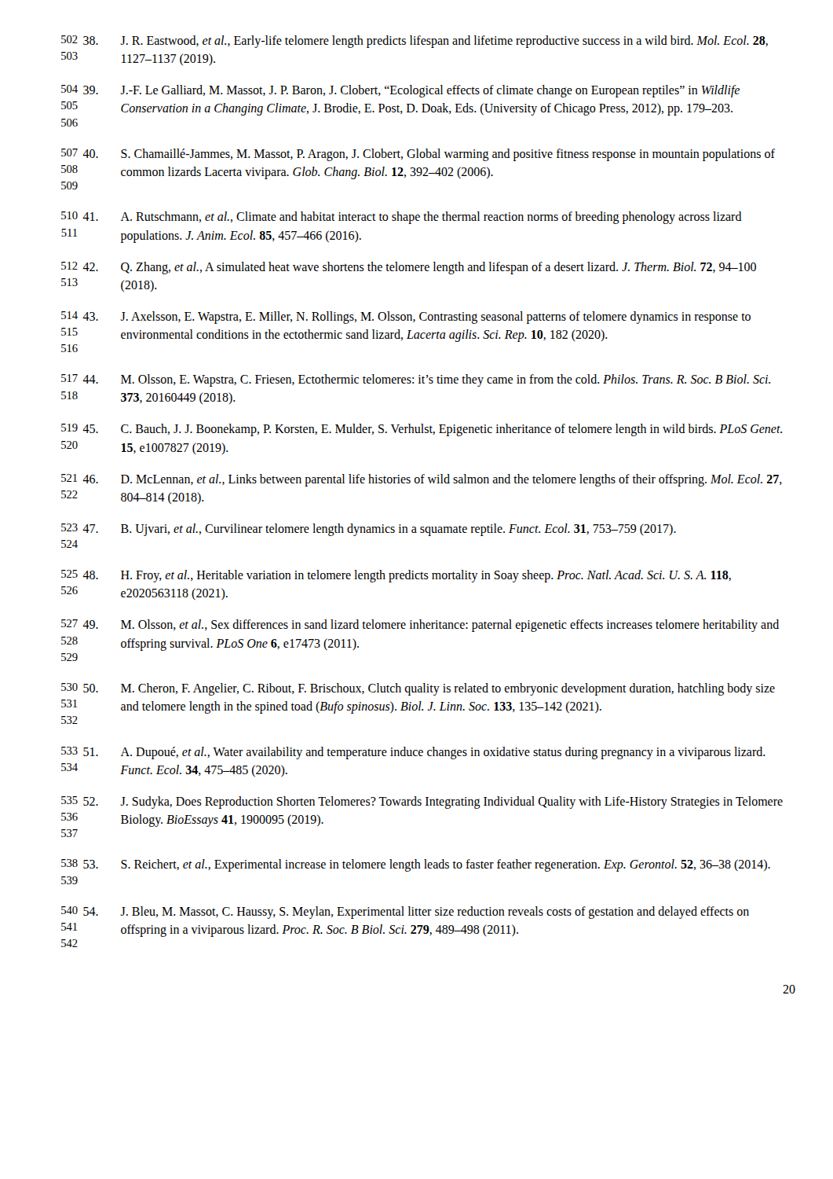502 503 38. J. R. Eastwood, et al., Early-life telomere length predicts lifespan and lifetime reproductive success in a wild bird. Mol. Ecol. 28, 1127–1137 (2019).
504 505 506 39. J.-F. Le Galliard, M. Massot, J. P. Baron, J. Clobert, “Ecological effects of climate change on European reptiles” in Wildlife Conservation in a Changing Climate, J. Brodie, E. Post, D. Doak, Eds. (University of Chicago Press, 2012), pp. 179–203.
507 508 509 40. S. Chamaillé-Jammes, M. Massot, P. Aragon, J. Clobert, Global warming and positive fitness response in mountain populations of common lizards Lacerta vivipara. Glob. Chang. Biol. 12, 392–402 (2006).
510 511 41. A. Rutschmann, et al., Climate and habitat interact to shape the thermal reaction norms of breeding phenology across lizard populations. J. Anim. Ecol. 85, 457–466 (2016).
512 513 42. Q. Zhang, et al., A simulated heat wave shortens the telomere length and lifespan of a desert lizard. J. Therm. Biol. 72, 94–100 (2018).
514 515 516 43. J. Axelsson, E. Wapstra, E. Miller, N. Rollings, M. Olsson, Contrasting seasonal patterns of telomere dynamics in response to environmental conditions in the ectothermic sand lizard, Lacerta agilis. Sci. Rep. 10, 182 (2020).
517 518 44. M. Olsson, E. Wapstra, C. Friesen, Ectothermic telomeres: it’s time they came in from the cold. Philos. Trans. R. Soc. B Biol. Sci. 373, 20160449 (2018).
519 520 45. C. Bauch, J. J. Boonekamp, P. Korsten, E. Mulder, S. Verhulst, Epigenetic inheritance of telomere length in wild birds. PLoS Genet. 15, e1007827 (2019).
521 522 46. D. McLennan, et al., Links between parental life histories of wild salmon and the telomere lengths of their offspring. Mol. Ecol. 27, 804–814 (2018).
523 524 47. B. Ujvari, et al., Curvilinear telomere length dynamics in a squamate reptile. Funct. Ecol. 31, 753–759 (2017).
525 526 48. H. Froy, et al., Heritable variation in telomere length predicts mortality in Soay sheep. Proc. Natl. Acad. Sci. U. S. A. 118, e2020563118 (2021).
527 528 529 49. M. Olsson, et al., Sex differences in sand lizard telomere inheritance: paternal epigenetic effects increases telomere heritability and offspring survival. PLoS One 6, e17473 (2011).
530 531 532 50. M. Cheron, F. Angelier, C. Ribout, F. Brischoux, Clutch quality is related to embryonic development duration, hatchling body size and telomere length in the spined toad (Bufo spinosus). Biol. J. Linn. Soc. 133, 135–142 (2021).
533 534 51. A. Dupoué, et al., Water availability and temperature induce changes in oxidative status during pregnancy in a viviparous lizard. Funct. Ecol. 34, 475–485 (2020).
535 536 537 52. J. Sudyka, Does Reproduction Shorten Telomeres? Towards Integrating Individual Quality with Life-History Strategies in Telomere Biology. BioEssays 41, 1900095 (2019).
538 539 53. S. Reichert, et al., Experimental increase in telomere length leads to faster feather regeneration. Exp. Gerontol. 52, 36–38 (2014).
540 541 542 54. J. Bleu, M. Massot, C. Haussy, S. Meylan, Experimental litter size reduction reveals costs of gestation and delayed effects on offspring in a viviparous lizard. Proc. R. Soc. B Biol. Sci. 279, 489–498 (2011).
20